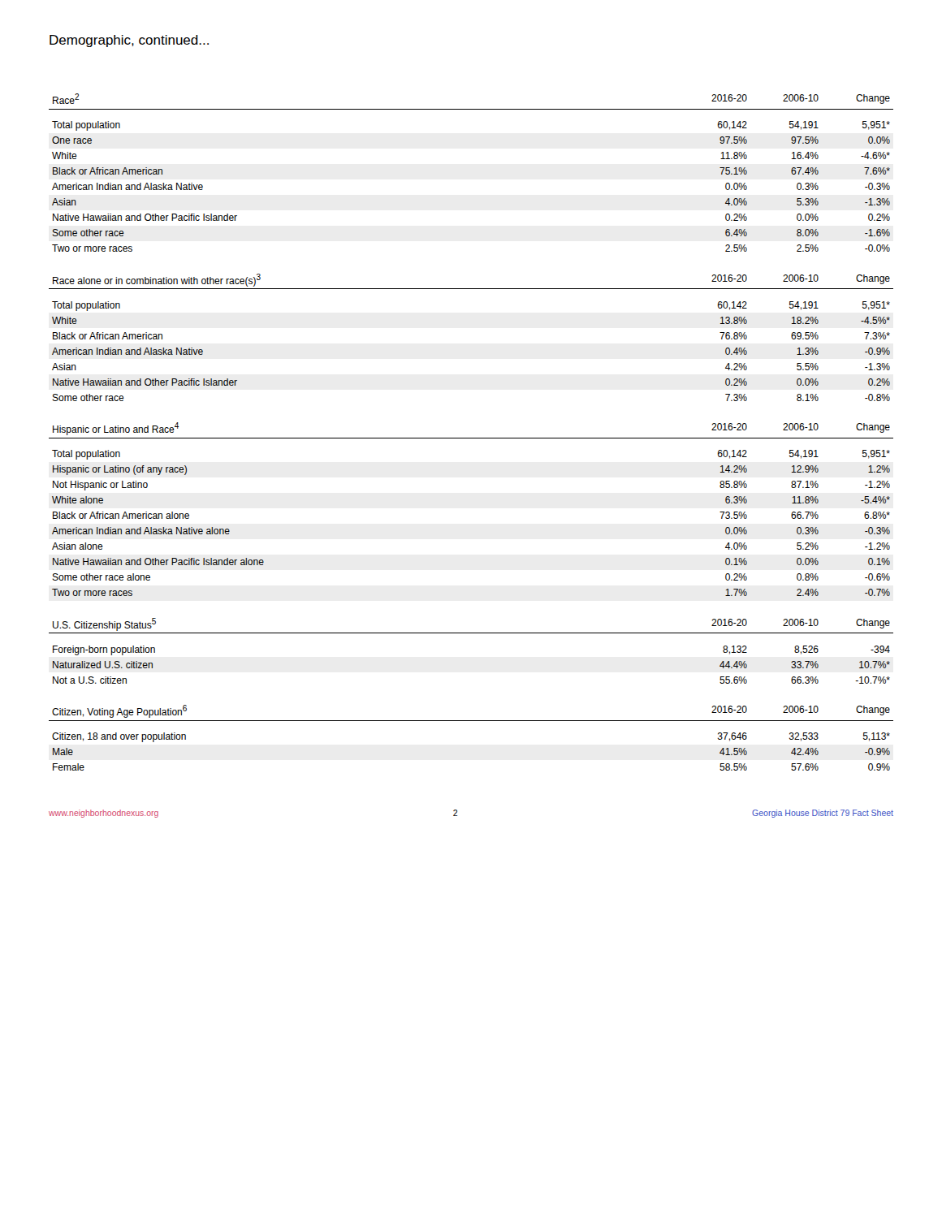Demographic, continued...
| Race 2 | 2016-20 | 2006-10 | Change |
| --- | --- | --- | --- |
| Total population | 60,142 | 54,191 | 5,951* |
| One race | 97.5% | 97.5% | 0.0% |
| White | 11.8% | 16.4% | -4.6%* |
| Black or African American | 75.1% | 67.4% | 7.6%* |
| American Indian and Alaska Native | 0.0% | 0.3% | -0.3% |
| Asian | 4.0% | 5.3% | -1.3% |
| Native Hawaiian and Other Pacific Islander | 0.2% | 0.0% | 0.2% |
| Some other race | 6.4% | 8.0% | -1.6% |
| Two or more races | 2.5% | 2.5% | -0.0% |
| Race alone or in combination with other race(s) 3 | 2016-20 | 2006-10 | Change |
| --- | --- | --- | --- |
| Total population | 60,142 | 54,191 | 5,951* |
| White | 13.8% | 18.2% | -4.5%* |
| Black or African American | 76.8% | 69.5% | 7.3%* |
| American Indian and Alaska Native | 0.4% | 1.3% | -0.9% |
| Asian | 4.2% | 5.5% | -1.3% |
| Native Hawaiian and Other Pacific Islander | 0.2% | 0.0% | 0.2% |
| Some other race | 7.3% | 8.1% | -0.8% |
| Hispanic or Latino and Race 4 | 2016-20 | 2006-10 | Change |
| --- | --- | --- | --- |
| Total population | 60,142 | 54,191 | 5,951* |
| Hispanic or Latino (of any race) | 14.2% | 12.9% | 1.2% |
| Not Hispanic or Latino | 85.8% | 87.1% | -1.2% |
| White alone | 6.3% | 11.8% | -5.4%* |
| Black or African American alone | 73.5% | 66.7% | 6.8%* |
| American Indian and Alaska Native alone | 0.0% | 0.3% | -0.3% |
| Asian alone | 4.0% | 5.2% | -1.2% |
| Native Hawaiian and Other Pacific Islander alone | 0.1% | 0.0% | 0.1% |
| Some other race alone | 0.2% | 0.8% | -0.6% |
| Two or more races | 1.7% | 2.4% | -0.7% |
| U.S. Citizenship Status 5 | 2016-20 | 2006-10 | Change |
| --- | --- | --- | --- |
| Foreign-born population | 8,132 | 8,526 | -394 |
| Naturalized U.S. citizen | 44.4% | 33.7% | 10.7%* |
| Not a U.S. citizen | 55.6% | 66.3% | -10.7%* |
| Citizen, Voting Age Population 6 | 2016-20 | 2006-10 | Change |
| --- | --- | --- | --- |
| Citizen, 18 and over population | 37,646 | 32,533 | 5,113* |
| Male | 41.5% | 42.4% | -0.9% |
| Female | 58.5% | 57.6% | 0.9% |
www.neighborhoodnexus.org 2 Georgia House District 79 Fact Sheet